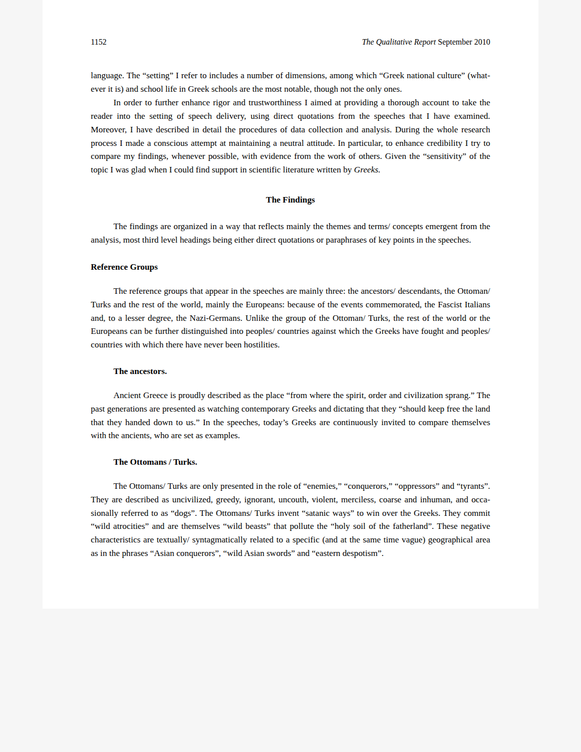1152 The Qualitative Report September 2010
language. The “setting” I refer to includes a number of dimensions, among which “Greek national culture” (whatever it is) and school life in Greek schools are the most notable, though not the only ones.
In order to further enhance rigor and trustworthiness I aimed at providing a thorough account to take the reader into the setting of speech delivery, using direct quotations from the speeches that I have examined. Moreover, I have described in detail the procedures of data collection and analysis. During the whole research process I made a conscious attempt at maintaining a neutral attitude. In particular, to enhance credibility I try to compare my findings, whenever possible, with evidence from the work of others. Given the “sensitivity” of the topic I was glad when I could find support in scientific literature written by Greeks.
The Findings
The findings are organized in a way that reflects mainly the themes and terms/ concepts emergent from the analysis, most third level headings being either direct quotations or paraphrases of key points in the speeches.
Reference Groups
The reference groups that appear in the speeches are mainly three: the ancestors/ descendants, the Ottoman/ Turks and the rest of the world, mainly the Europeans: because of the events commemorated, the Fascist Italians and, to a lesser degree, the Nazi-Germans. Unlike the group of the Ottoman/ Turks, the rest of the world or the Europeans can be further distinguished into peoples/ countries against which the Greeks have fought and peoples/ countries with which there have never been hostilities.
The ancestors.
Ancient Greece is proudly described as the place “from where the spirit, order and civilization sprang.” The past generations are presented as watching contemporary Greeks and dictating that they “should keep free the land that they handed down to us.” In the speeches, today’s Greeks are continuously invited to compare themselves with the ancients, who are set as examples.
The Ottomans / Turks.
The Ottomans/ Turks are only presented in the role of “enemies,” “conquerors,” “oppressors” and “tyrants”. They are described as uncivilized, greedy, ignorant, uncouth, violent, merciless, coarse and inhuman, and occasionally referred to as “dogs”. The Ottomans/ Turks invent “satanic ways” to win over the Greeks. They commit “wild atrocities” and are themselves “wild beasts” that pollute the “holy soil of the fatherland”. These negative characteristics are textually/ syntagmatically related to a specific (and at the same time vague) geographical area as in the phrases “Asian conquerors”, “wild Asian swords” and “eastern despotism”.